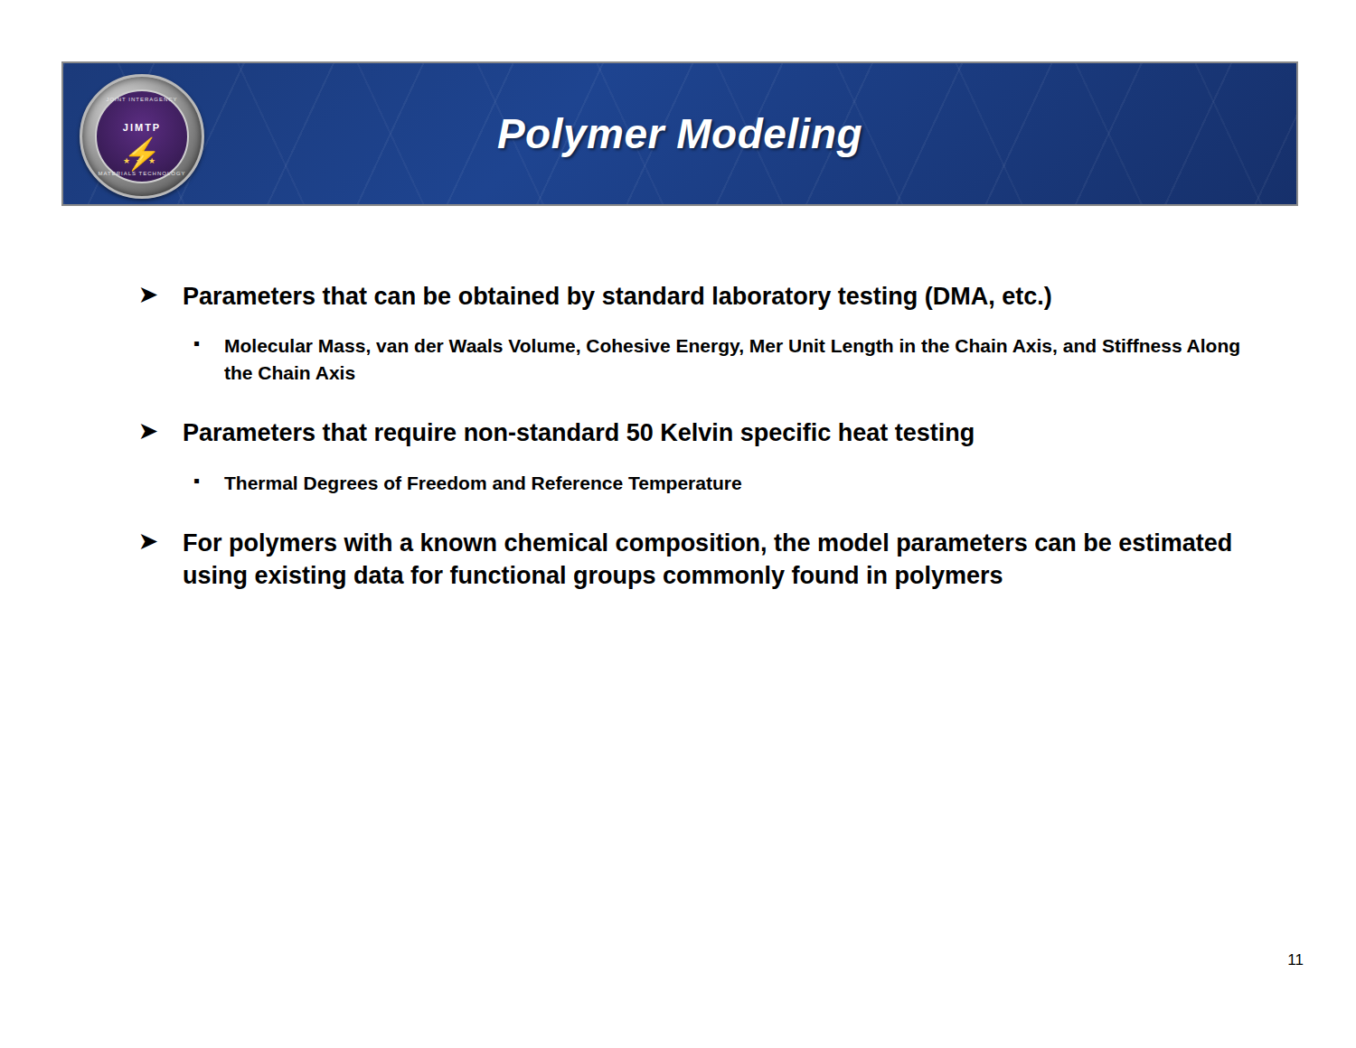Polymer Modeling
JOINT INTERAGENCY
JIMTP
⚡
★★★
MATERIALS TECHNOLOGY
Parameters that can be obtained by standard laboratory testing (DMA, etc.)
Molecular Mass, van der Waals Volume, Cohesive Energy, Mer Unit Length in the Chain Axis, and Stiffness Along the Chain Axis
Parameters that require non-standard 50 Kelvin specific heat testing
Thermal Degrees of Freedom and Reference Temperature
For polymers with a known chemical composition, the model parameters can be estimated using existing data for functional groups commonly found in polymers
11